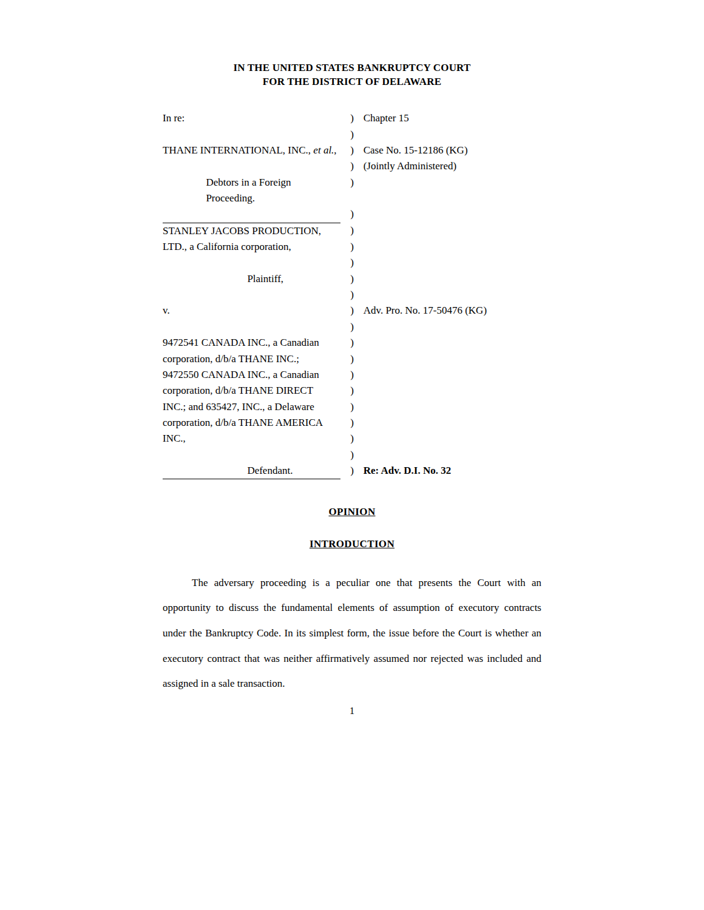IN THE UNITED STATES BANKRUPTCY COURT
FOR THE DISTRICT OF DELAWARE
| In re: | ) | Chapter 15 |
| | ) | |
| THANE INTERNATIONAL, INC., et al. , | ) | Case No. 15-12186 (KG) |
| | ) | (Jointly Administered) |
| Debtors in a Foreign Proceeding. | ) | |
| | ) | |
| STANLEY JACOBS PRODUCTION, | ) | |
| LTD., a California corporation, | ) | |
| | ) | |
| Plaintiff, | ) | |
| | ) | |
| v. | ) | Adv. Pro. No. 17-50476 (KG) |
| | ) | |
| 9472541 CANADA INC., a Canadian | ) | |
| corporation, d/b/a THANE INC.; | ) | |
| 9472550 CANADA INC., a Canadian | ) | |
| corporation, d/b/a THANE DIRECT | ) | |
| INC.; and 635427, INC., a Delaware | ) | |
| corporation, d/b/a THANE AMERICA | ) | |
| INC., | ) | |
| | ) | |
| Defendant. | ) | Re: Adv. D.I. No. 32 |
OPINION
INTRODUCTION
The adversary proceeding is a peculiar one that presents the Court with an opportunity to discuss the fundamental elements of assumption of executory contracts under the Bankruptcy Code. In its simplest form, the issue before the Court is whether an executory contract that was neither affirmatively assumed nor rejected was included and assigned in a sale transaction.
1